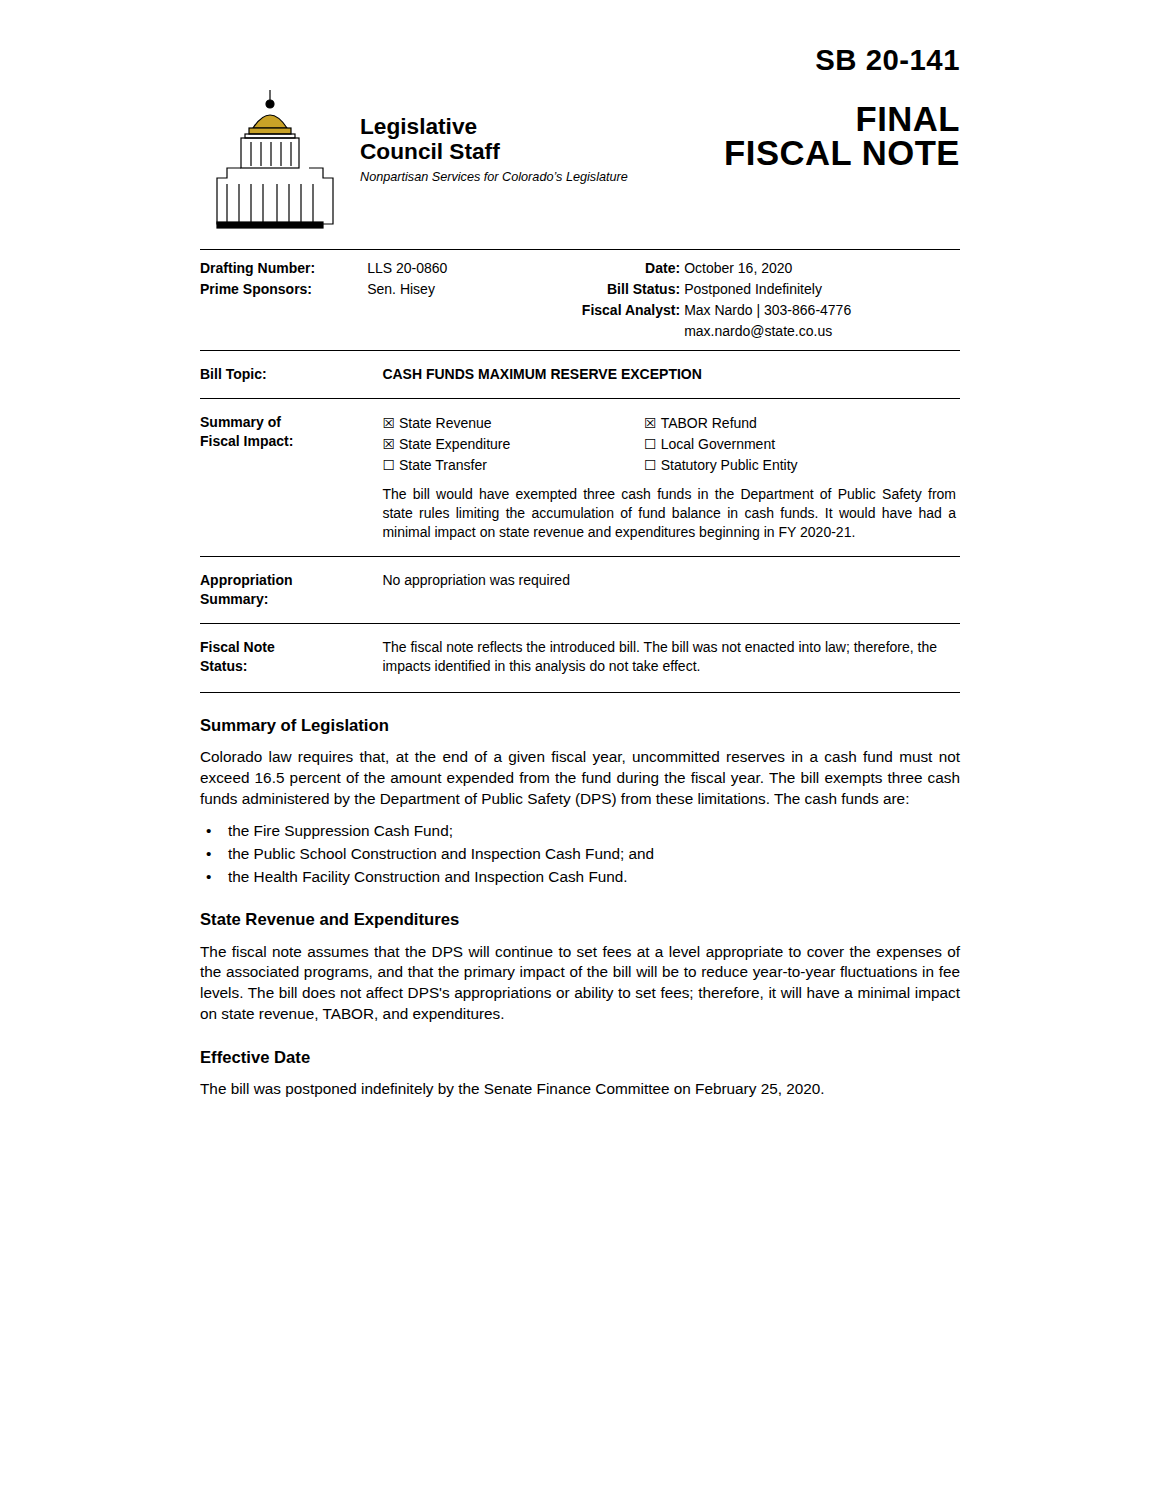SB 20-141
Legislative
Council Staff
Nonpartisan Services for Colorado’s Legislature
FINAL
FISCAL NOTE
| Drafting Number: | LLS 20-0860 | Date: | October 16, 2020 |
| Prime Sponsors: | Sen. Hisey | Bill Status: | Postponed Indefinitely |
| | | Fiscal Analyst: | Max Nardo / 303-866-4776 |
| | | | max.nardo@state.co.us |
| Bill Topic: | CASH FUNDS MAXIMUM RESERVE EXCEPTION |
| Summary of Fiscal Impact: | / ☒ State Revenue / ☒ TABOR Refund / / ☒ State Expenditure / ☐ Local Government / / ☐ State Transfer / ☐ Statutory Public Entity / The bill would have exempted three cash funds in the Department of Public Safety from state rules limiting the accumulation of fund balance in cash funds. It would have had a minimal impact on state revenue and expenditures beginning in FY 2020-21. |
| Appropriation Summary: | No appropriation was required |
| Fiscal Note Status: | The fiscal note reflects the introduced bill. The bill was not enacted into law; therefore, the impacts identified in this analysis do not take effect. |
Summary of Legislation
Colorado law requires that, at the end of a given fiscal year, uncommitted reserves in a cash fund must not exceed 16.5 percent of the amount expended from the fund during the fiscal year. The bill exempts three cash funds administered by the Department of Public Safety (DPS) from these limitations. The cash funds are:
the Fire Suppression Cash Fund;
the Public School Construction and Inspection Cash Fund; and
the Health Facility Construction and Inspection Cash Fund.
State Revenue and Expenditures
The fiscal note assumes that the DPS will continue to set fees at a level appropriate to cover the expenses of the associated programs, and that the primary impact of the bill will be to reduce year-to-year fluctuations in fee levels. The bill does not affect DPS's appropriations or ability to set fees; therefore, it will have a minimal impact on state revenue, TABOR, and expenditures.
Effective Date
The bill was postponed indefinitely by the Senate Finance Committee on February 25, 2020.